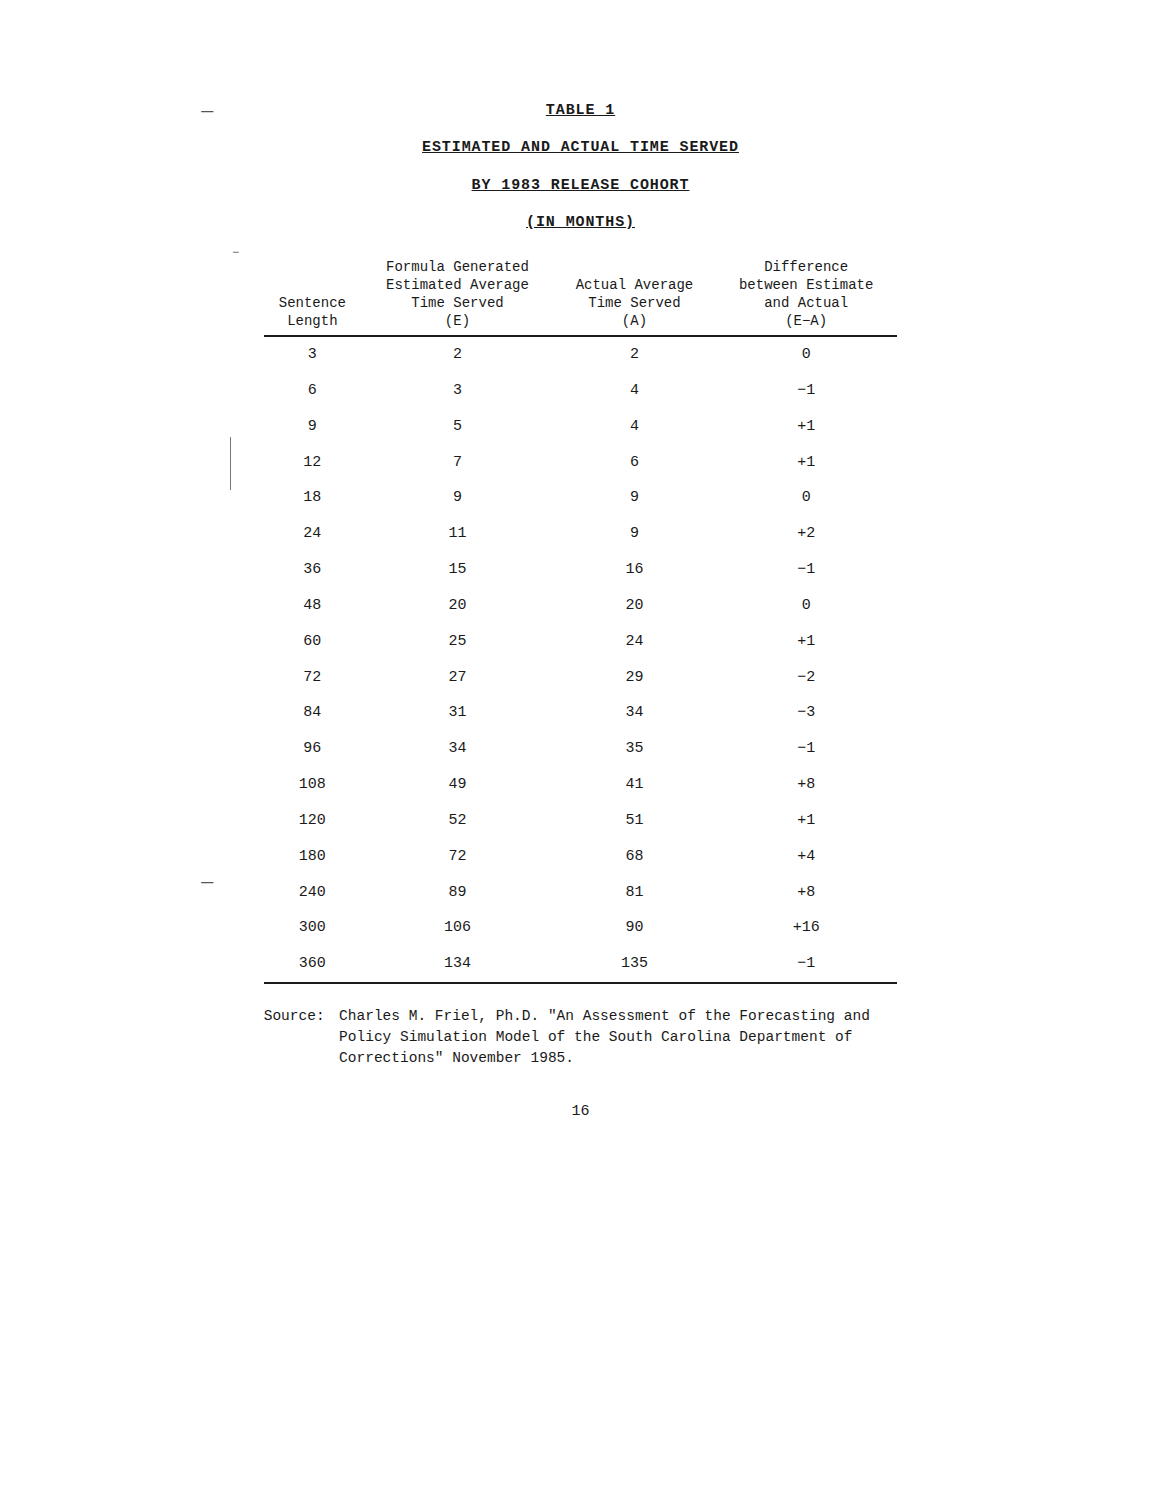—
—
−
TABLE 1
ESTIMATED AND ACTUAL TIME SERVED
BY 1983 RELEASE COHORT
(IN MONTHS)
| Sentence Length | Formula Generated Estimated Average Time Served (E) | Actual Average Time Served (A) | Difference between Estimate and Actual (E−A) |
| --- | --- | --- | --- |
| 3 | 2 | 2 | 0 |
| 6 | 3 | 4 | −1 |
| 9 | 5 | 4 | +1 |
| 12 | 7 | 6 | +1 |
| 18 | 9 | 9 | 0 |
| 24 | 11 | 9 | +2 |
| 36 | 15 | 16 | −1 |
| 48 | 20 | 20 | 0 |
| 60 | 25 | 24 | +1 |
| 72 | 27 | 29 | −2 |
| 84 | 31 | 34 | −3 |
| 96 | 34 | 35 | −1 |
| 108 | 49 | 41 | +8 |
| 120 | 52 | 51 | +1 |
| 180 | 72 | 68 | +4 |
| 240 | 89 | 81 | +8 |
| 300 | 106 | 90 | +16 |
| 360 | 134 | 135 | −1 |
Source: Charles M. Friel, Ph.D. "An Assessment of the Forecasting and Policy Simulation Model of the South Carolina Department of Corrections" November 1985.
16